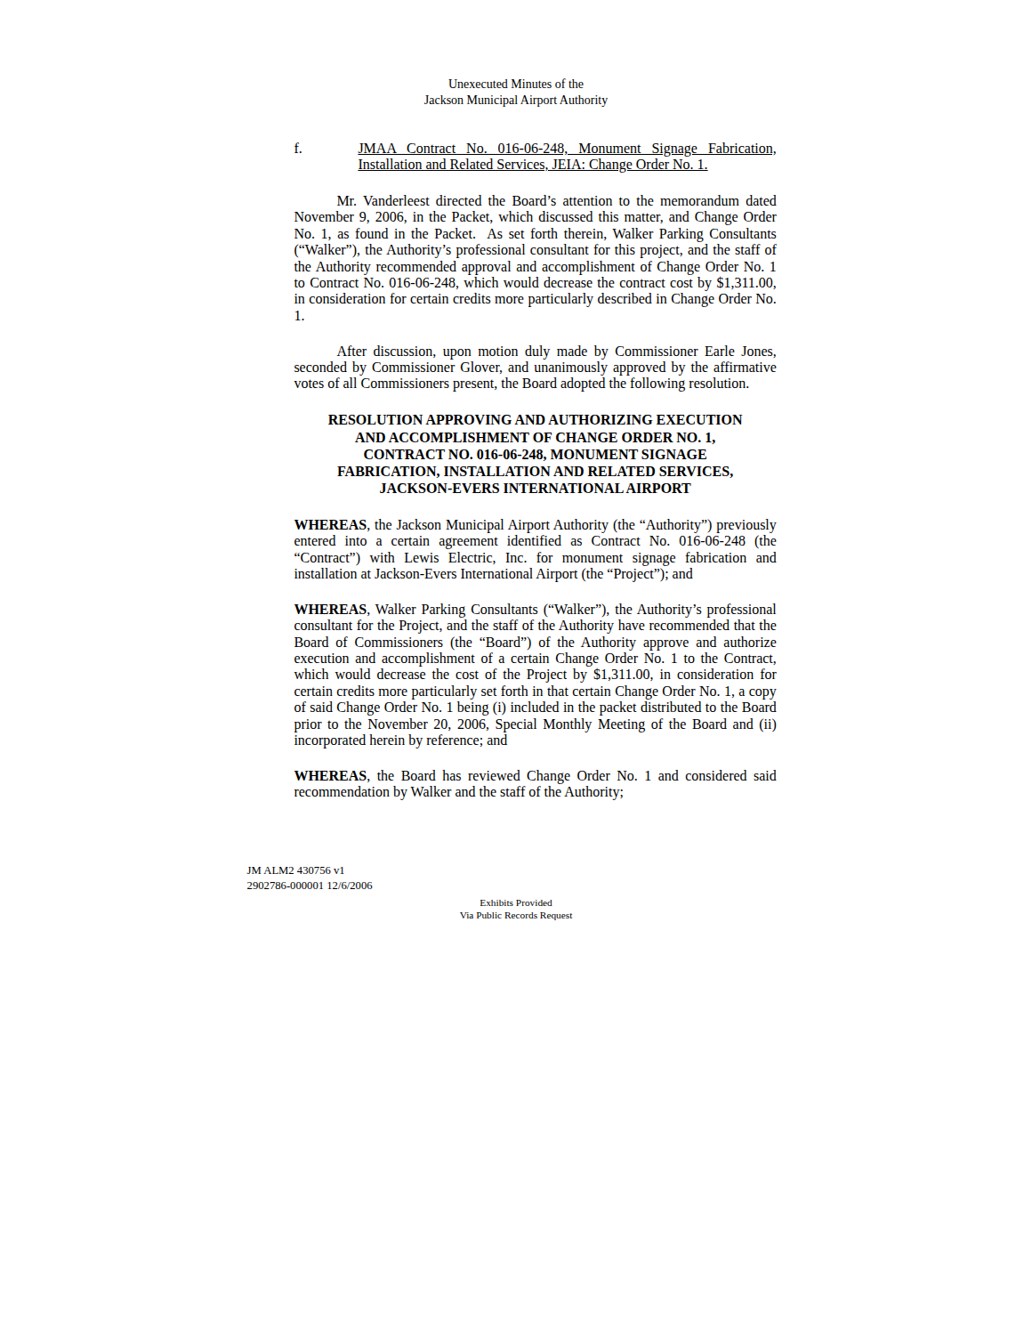Unexecuted Minutes of the
Jackson Municipal Airport Authority
f.
JMAA Contract No. 016-06-248, Monument Signage Fabrication, Installation and Related Services, JEIA: Change Order No. 1.
Mr. Vanderleest directed the Board’s attention to the memorandum dated November 9, 2006, in the Packet, which discussed this matter, and Change Order No. 1, as found in the Packet. As set forth therein, Walker Parking Consultants (“Walker”), the Authority’s professional consultant for this project, and the staff of the Authority recommended approval and accomplishment of Change Order No. 1 to Contract No. 016-06-248, which would decrease the contract cost by $1,311.00, in consideration for certain credits more particularly described in Change Order No. 1.
After discussion, upon motion duly made by Commissioner Earle Jones, seconded by Commissioner Glover, and unanimously approved by the affirmative votes of all Commissioners present, the Board adopted the following resolution.
RESOLUTION APPROVING AND AUTHORIZING EXECUTION
AND ACCOMPLISHMENT OF CHANGE ORDER NO. 1,
CONTRACT NO. 016-06-248, MONUMENT SIGNAGE
FABRICATION, INSTALLATION AND RELATED SERVICES,
JACKSON-EVERS INTERNATIONAL AIRPORT
WHEREAS, the Jackson Municipal Airport Authority (the “Authority”) previously entered into a certain agreement identified as Contract No. 016-06-248 (the “Contract”) with Lewis Electric, Inc. for monument signage fabrication and installation at Jackson-Evers International Airport (the “Project”); and
WHEREAS, Walker Parking Consultants (“Walker”), the Authority’s professional consultant for the Project, and the staff of the Authority have recommended that the Board of Commissioners (the “Board”) of the Authority approve and authorize execution and accomplishment of a certain Change Order No. 1 to the Contract, which would decrease the cost of the Project by $1,311.00, in consideration for certain credits more particularly set forth in that certain Change Order No. 1, a copy of said Change Order No. 1 being (i) included in the packet distributed to the Board prior to the November 20, 2006, Special Monthly Meeting of the Board and (ii) incorporated herein by reference; and
WHEREAS, the Board has reviewed Change Order No. 1 and considered said recommendation by Walker and the staff of the Authority;
JM ALM2 430756 v1
2902786-000001 12/6/2006
Exhibits Provided
Via Public Records Request